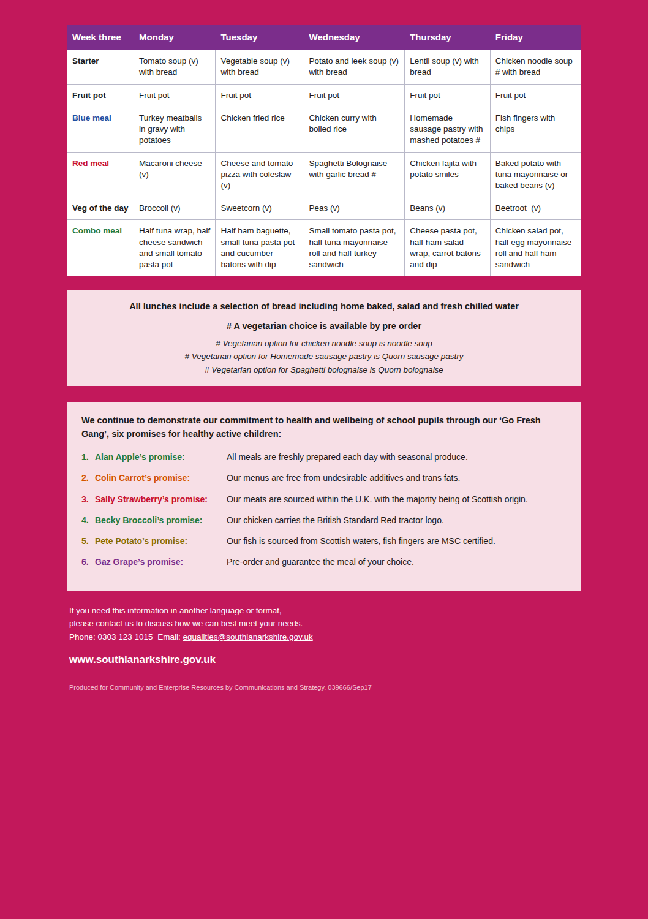| Week three | Monday | Tuesday | Wednesday | Thursday | Friday |
| --- | --- | --- | --- | --- | --- |
| Starter | Tomato soup (v) with bread | Vegetable soup (v) with bread | Potato and leek soup (v) with bread | Lentil soup (v) with bread | Chicken noodle soup # with bread |
| Fruit pot | Fruit pot | Fruit pot | Fruit pot | Fruit pot | Fruit pot |
| Blue meal | Turkey meatballs in gravy with potatoes | Chicken fried rice | Chicken curry with boiled rice | Homemade sausage pastry with mashed potatoes # | Fish fingers with chips |
| Red meal | Macaroni cheese (v) | Cheese and tomato pizza with coleslaw (v) | Spaghetti Bolognaise with garlic bread # | Chicken fajita with potato smiles | Baked potato with tuna mayonnaise or baked beans (v) |
| Veg of the day | Broccoli (v) | Sweetcorn (v) | Peas (v) | Beans (v) | Beetroot (v) |
| Combo meal | Half tuna wrap, half cheese sandwich and small tomato pasta pot | Half ham baguette, small tuna pasta pot and cucumber batons with dip | Small tomato pasta pot, half tuna mayonnaise roll and half turkey sandwich | Cheese pasta pot, half ham salad wrap, carrot batons and dip | Chicken salad pot, half egg mayonnaise roll and half ham sandwich |
All lunches include a selection of bread including home baked, salad and fresh chilled water
# A vegetarian choice is available by pre order
# Vegetarian option for chicken noodle soup is noodle soup
# Vegetarian option for Homemade sausage pastry is Quorn sausage pastry
# Vegetarian option for Spaghetti bolognaise is Quorn bolognaise
We continue to demonstrate our commitment to health and wellbeing of school pupils through our ‘Go Fresh Gang’, six promises for healthy active children:
1. Alan Apple’s promise: All meals are freshly prepared each day with seasonal produce.
2. Colin Carrot’s promise: Our menus are free from undesirable additives and trans fats.
3. Sally Strawberry’s promise: Our meats are sourced within the U.K. with the majority being of Scottish origin.
4. Becky Broccoli’s promise: Our chicken carries the British Standard Red tractor logo.
5. Pete Potato’s promise: Our fish is sourced from Scottish waters, fish fingers are MSC certified.
6. Gaz Grape’s promise: Pre-order and guarantee the meal of your choice.
If you need this information in another language or format,
please contact us to discuss how we can best meet your needs.
Phone: 0303 123 1015 Email: equalities@southlanarkshire.gov.uk www.southlanarkshire.gov.uk
Produced for Community and Enterprise Resources by Communications and Strategy. 039666/Sep17